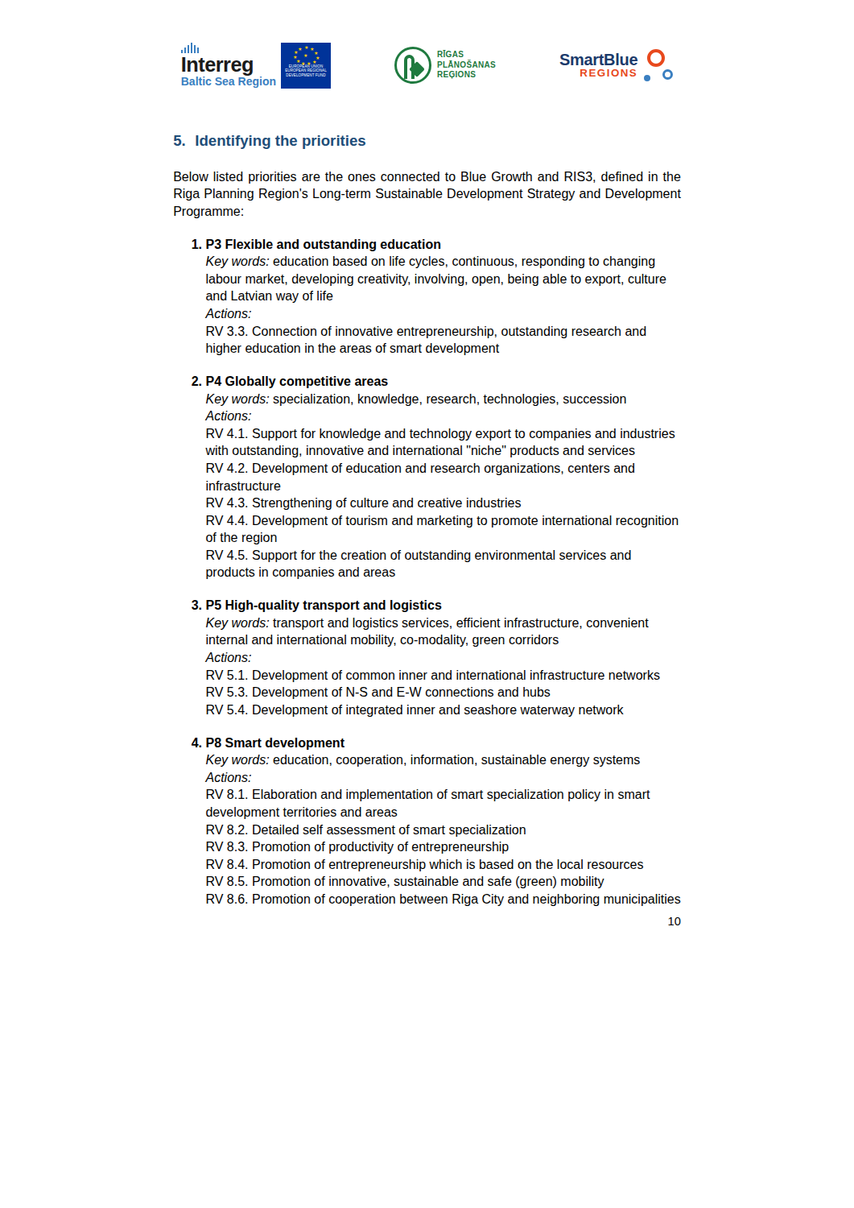Interreg
Baltic Sea Region
★ ★ ★ ★ ★ ★ ★ ★ ★ ★ ★ ★
European Union
European Regional Development Fund
RĪGAS
PLĀNOŠANAS
REĢIONS
SmartBlue
REGIONS
5. Identifying the priorities
Below listed priorities are the ones connected to Blue Growth and RIS3, defined in the Riga Planning Region's Long-term Sustainable Development Strategy and Development Programme:
P3 Flexible and outstanding education
Key words: education based on life cycles, continuous, responding to changing labour market, developing creativity, involving, open, being able to export, culture and Latvian way of life
Actions:
RV 3.3. Connection of innovative entrepreneurship, outstanding research and higher education in the areas of smart development
P4 Globally competitive areas
Key words: specialization, knowledge, research, technologies, succession
Actions:
RV 4.1. Support for knowledge and technology export to companies and industries with outstanding, innovative and international "niche" products and services
RV 4.2. Development of education and research organizations, centers and infrastructure
RV 4.3. Strengthening of culture and creative industries
RV 4.4. Development of tourism and marketing to promote international recognition of the region
RV 4.5. Support for the creation of outstanding environmental services and products in companies and areas
P5 High-quality transport and logistics
Key words: transport and logistics services, efficient infrastructure, convenient internal and international mobility, co-modality, green corridors
Actions:
RV 5.1. Development of common inner and international infrastructure networks
RV 5.3. Development of N-S and E-W connections and hubs
RV 5.4. Development of integrated inner and seashore waterway network
P8 Smart development
Key words: education, cooperation, information, sustainable energy systems
Actions:
RV 8.1. Elaboration and implementation of smart specialization policy in smart development territories and areas
RV 8.2. Detailed self assessment of smart specialization
RV 8.3. Promotion of productivity of entrepreneurship
RV 8.4. Promotion of entrepreneurship which is based on the local resources
RV 8.5. Promotion of innovative, sustainable and safe (green) mobility
RV 8.6. Promotion of cooperation between Riga City and neighboring municipalities
10